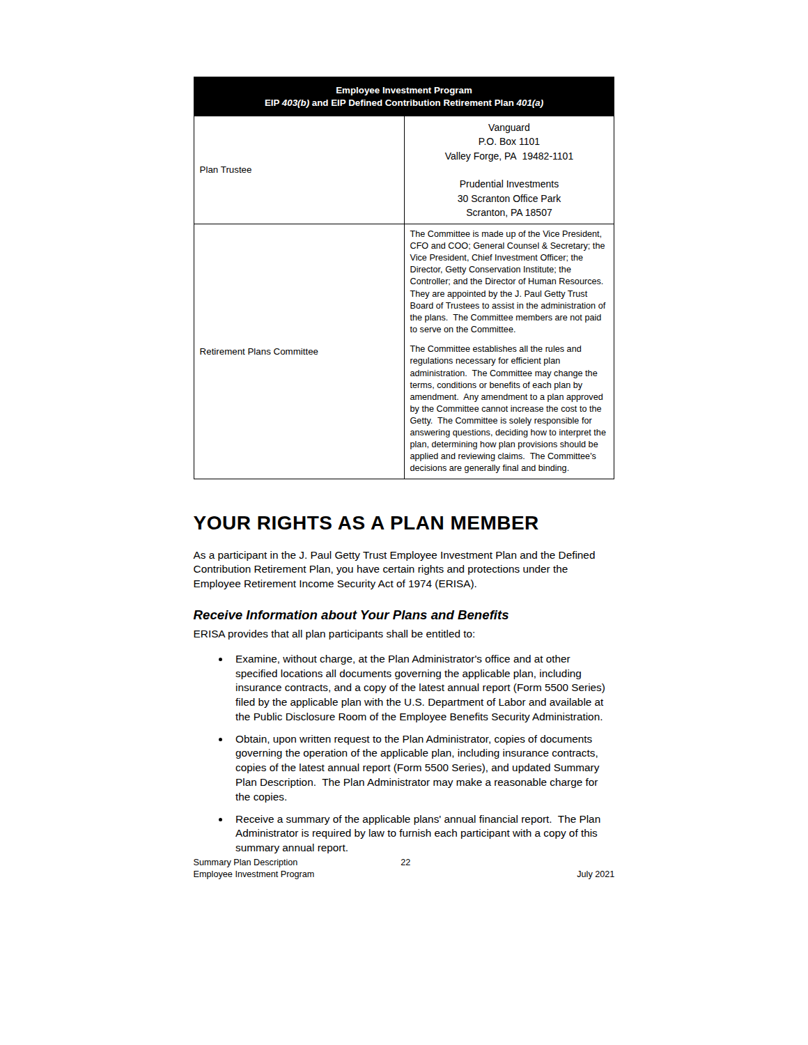| Employee Investment Program EIP 403(b) and EIP Defined Contribution Retirement Plan 401(a) |
| --- |
| Plan Trustee | Vanguard P.O. Box 1101 Valley Forge, PA 19482-1101 Prudential Investments 30 Scranton Office Park Scranton, PA 18507 |
| Retirement Plans Committee | The Committee is made up of the Vice President, CFO and COO; General Counsel & Secretary; the Vice President, Chief Investment Officer; the Director, Getty Conservation Institute; the Controller; and the Director of Human Resources. They are appointed by the J. Paul Getty Trust Board of Trustees to assist in the administration of the plans. The Committee members are not paid to serve on the Committee. The Committee establishes all the rules and regulations necessary for efficient plan administration. The Committee may change the terms, conditions or benefits of each plan by amendment. Any amendment to a plan approved by the Committee cannot increase the cost to the Getty. The Committee is solely responsible for answering questions, deciding how to interpret the plan, determining how plan provisions should be applied and reviewing claims. The Committee's decisions are generally final and binding. |
YOUR RIGHTS AS A PLAN MEMBER
As a participant in the J. Paul Getty Trust Employee Investment Plan and the Defined Contribution Retirement Plan, you have certain rights and protections under the Employee Retirement Income Security Act of 1974 (ERISA).
Receive Information about Your Plans and Benefits
ERISA provides that all plan participants shall be entitled to:
Examine, without charge, at the Plan Administrator's office and at other specified locations all documents governing the applicable plan, including insurance contracts, and a copy of the latest annual report (Form 5500 Series) filed by the applicable plan with the U.S. Department of Labor and available at the Public Disclosure Room of the Employee Benefits Security Administration.
Obtain, upon written request to the Plan Administrator, copies of documents governing the operation of the applicable plan, including insurance contracts, copies of the latest annual report (Form 5500 Series), and updated Summary Plan Description. The Plan Administrator may make a reasonable charge for the copies.
Receive a summary of the applicable plans' annual financial report. The Plan Administrator is required by law to furnish each participant with a copy of this summary annual report.
Summary Plan Description Employee Investment Program
22
July 2021